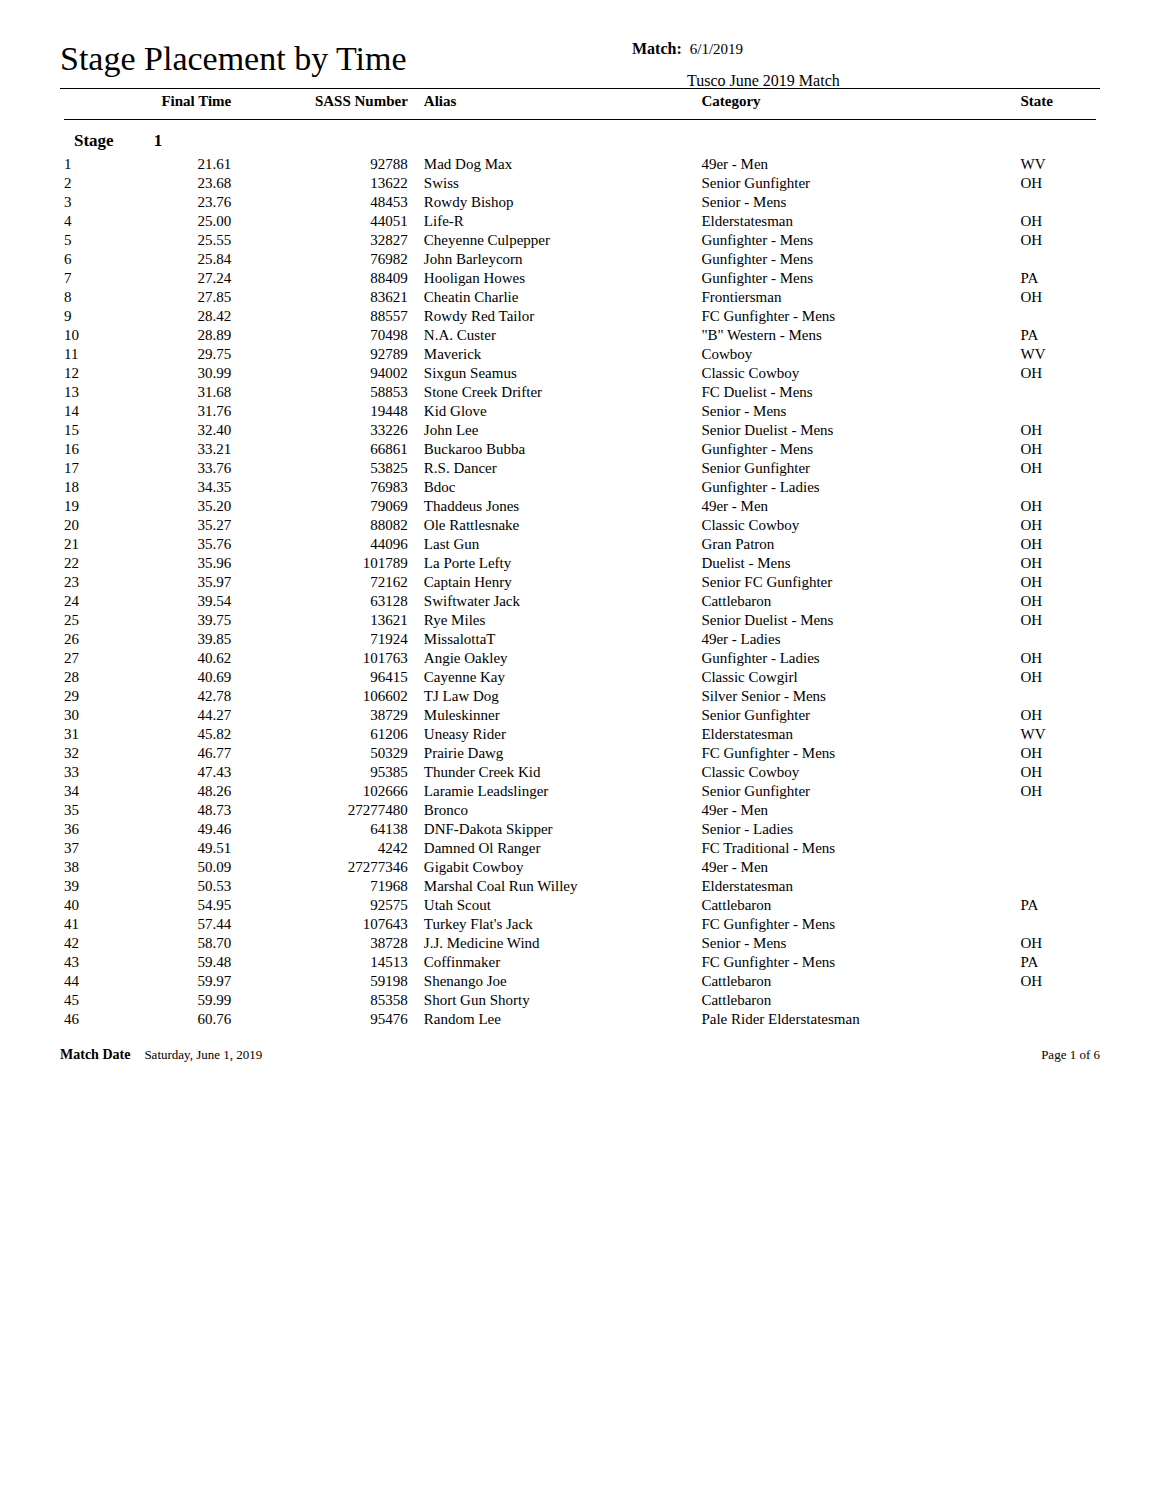Stage Placement by Time
Match: 6/1/2019 Tusco June 2019 Match
| | Final Time | SASS Number | Alias | Category | State |
| --- | --- | --- | --- | --- | --- |
| Stage 1 |
| 1 | 21.61 | 92788 | Mad Dog Max | 49er - Men | WV |
| 2 | 23.68 | 13622 | Swiss | Senior Gunfighter | OH |
| 3 | 23.76 | 48453 | Rowdy Bishop | Senior - Mens | |
| 4 | 25.00 | 44051 | Life-R | Elderstatesman | OH |
| 5 | 25.55 | 32827 | Cheyenne Culpepper | Gunfighter - Mens | OH |
| 6 | 25.84 | 76982 | John Barleycorn | Gunfighter - Mens | |
| 7 | 27.24 | 88409 | Hooligan Howes | Gunfighter - Mens | PA |
| 8 | 27.85 | 83621 | Cheatin Charlie | Frontiersman | OH |
| 9 | 28.42 | 88557 | Rowdy Red Tailor | FC Gunfighter - Mens | |
| 10 | 28.89 | 70498 | N.A. Custer | "B" Western - Mens | PA |
| 11 | 29.75 | 92789 | Maverick | Cowboy | WV |
| 12 | 30.99 | 94002 | Sixgun Seamus | Classic Cowboy | OH |
| 13 | 31.68 | 58853 | Stone Creek Drifter | FC Duelist - Mens | |
| 14 | 31.76 | 19448 | Kid Glove | Senior - Mens | |
| 15 | 32.40 | 33226 | John Lee | Senior Duelist - Mens | OH |
| 16 | 33.21 | 66861 | Buckaroo Bubba | Gunfighter - Mens | OH |
| 17 | 33.76 | 53825 | R.S. Dancer | Senior Gunfighter | OH |
| 18 | 34.35 | 76983 | Bdoc | Gunfighter - Ladies | |
| 19 | 35.20 | 79069 | Thaddeus Jones | 49er - Men | OH |
| 20 | 35.27 | 88082 | Ole Rattlesnake | Classic Cowboy | OH |
| 21 | 35.76 | 44096 | Last Gun | Gran Patron | OH |
| 22 | 35.96 | 101789 | La Porte Lefty | Duelist - Mens | OH |
| 23 | 35.97 | 72162 | Captain Henry | Senior FC Gunfighter | OH |
| 24 | 39.54 | 63128 | Swiftwater Jack | Cattlebaron | OH |
| 25 | 39.75 | 13621 | Rye Miles | Senior Duelist - Mens | OH |
| 26 | 39.85 | 71924 | MissalottaT | 49er - Ladies | |
| 27 | 40.62 | 101763 | Angie Oakley | Gunfighter - Ladies | OH |
| 28 | 40.69 | 96415 | Cayenne Kay | Classic Cowgirl | OH |
| 29 | 42.78 | 106602 | TJ Law Dog | Silver Senior - Mens | |
| 30 | 44.27 | 38729 | Muleskinner | Senior Gunfighter | OH |
| 31 | 45.82 | 61206 | Uneasy Rider | Elderstatesman | WV |
| 32 | 46.77 | 50329 | Prairie Dawg | FC Gunfighter - Mens | OH |
| 33 | 47.43 | 95385 | Thunder Creek Kid | Classic Cowboy | OH |
| 34 | 48.26 | 102666 | Laramie Leadslinger | Senior Gunfighter | OH |
| 35 | 48.73 | 27277480 | Bronco | 49er - Men | |
| 36 | 49.46 | 64138 | DNF-Dakota Skipper | Senior - Ladies | |
| 37 | 49.51 | 4242 | Damned Ol Ranger | FC Traditional - Mens | |
| 38 | 50.09 | 27277346 | Gigabit Cowboy | 49er - Men | |
| 39 | 50.53 | 71968 | Marshal Coal Run Willey | Elderstatesman | |
| 40 | 54.95 | 92575 | Utah Scout | Cattlebaron | PA |
| 41 | 57.44 | 107643 | Turkey Flat's Jack | FC Gunfighter - Mens | |
| 42 | 58.70 | 38728 | J.J. Medicine Wind | Senior - Mens | OH |
| 43 | 59.48 | 14513 | Coffinmaker | FC Gunfighter - Mens | PA |
| 44 | 59.97 | 59198 | Shenango Joe | Cattlebaron | OH |
| 45 | 59.99 | 85358 | Short Gun Shorty | Cattlebaron | |
| 46 | 60.76 | 95476 | Random Lee | Pale Rider Elderstatesman | |
Match Date Saturday, June 1, 2019 Page 1 of 6